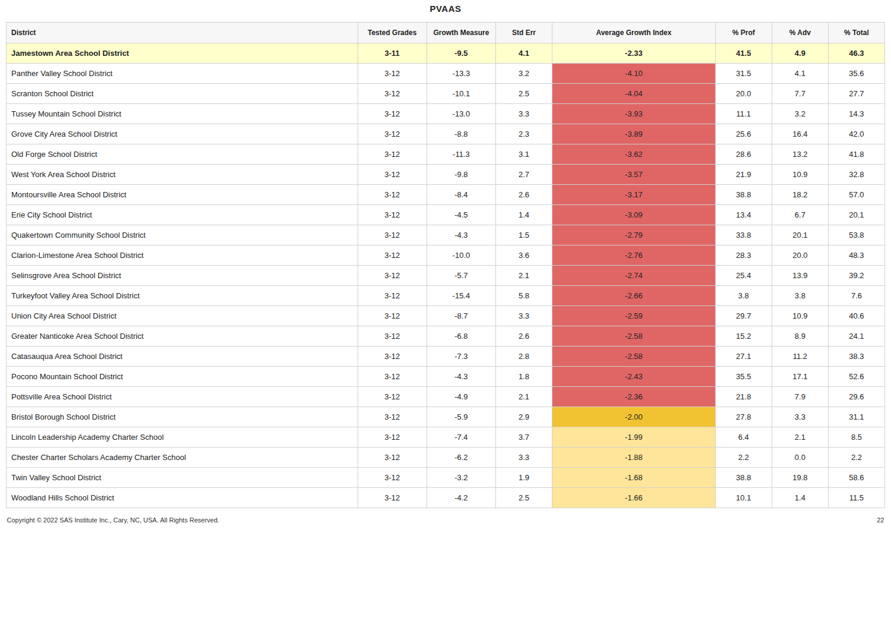PVAAS
| District | Tested Grades | Growth Measure | Std Err | Average Growth Index | % Prof | % Adv | % Total |
| --- | --- | --- | --- | --- | --- | --- | --- |
| Jamestown Area School District | 3-11 | -9.5 | 4.1 | -2.33 | 41.5 | 4.9 | 46.3 |
| Panther Valley School District | 3-12 | -13.3 | 3.2 | -4.10 | 31.5 | 4.1 | 35.6 |
| Scranton School District | 3-12 | -10.1 | 2.5 | -4.04 | 20.0 | 7.7 | 27.7 |
| Tussey Mountain School District | 3-12 | -13.0 | 3.3 | -3.93 | 11.1 | 3.2 | 14.3 |
| Grove City Area School District | 3-12 | -8.8 | 2.3 | -3.89 | 25.6 | 16.4 | 42.0 |
| Old Forge School District | 3-12 | -11.3 | 3.1 | -3.62 | 28.6 | 13.2 | 41.8 |
| West York Area School District | 3-12 | -9.8 | 2.7 | -3.57 | 21.9 | 10.9 | 32.8 |
| Montoursville Area School District | 3-12 | -8.4 | 2.6 | -3.17 | 38.8 | 18.2 | 57.0 |
| Erie City School District | 3-12 | -4.5 | 1.4 | -3.09 | 13.4 | 6.7 | 20.1 |
| Quakertown Community School District | 3-12 | -4.3 | 1.5 | -2.79 | 33.8 | 20.1 | 53.8 |
| Clarion-Limestone Area School District | 3-12 | -10.0 | 3.6 | -2.76 | 28.3 | 20.0 | 48.3 |
| Selinsgrove Area School District | 3-12 | -5.7 | 2.1 | -2.74 | 25.4 | 13.9 | 39.2 |
| Turkeyfoot Valley Area School District | 3-12 | -15.4 | 5.8 | -2.66 | 3.8 | 3.8 | 7.6 |
| Union City Area School District | 3-12 | -8.7 | 3.3 | -2.59 | 29.7 | 10.9 | 40.6 |
| Greater Nanticoke Area School District | 3-12 | -6.8 | 2.6 | -2.58 | 15.2 | 8.9 | 24.1 |
| Catasauqua Area School District | 3-12 | -7.3 | 2.8 | -2.58 | 27.1 | 11.2 | 38.3 |
| Pocono Mountain School District | 3-12 | -4.3 | 1.8 | -2.43 | 35.5 | 17.1 | 52.6 |
| Pottsville Area School District | 3-12 | -4.9 | 2.1 | -2.36 | 21.8 | 7.9 | 29.6 |
| Bristol Borough School District | 3-12 | -5.9 | 2.9 | -2.00 | 27.8 | 3.3 | 31.1 |
| Lincoln Leadership Academy Charter School | 3-12 | -7.4 | 3.7 | -1.99 | 6.4 | 2.1 | 8.5 |
| Chester Charter Scholars Academy Charter School | 3-12 | -6.2 | 3.3 | -1.88 | 2.2 | 0.0 | 2.2 |
| Twin Valley School District | 3-12 | -3.2 | 1.9 | -1.68 | 38.8 | 19.8 | 58.6 |
| Woodland Hills School District | 3-12 | -4.2 | 2.5 | -1.66 | 10.1 | 1.4 | 11.5 |
| Copyright © 2022 SAS Institute Inc., Cary, NC, USA. All Rights Reserved. | 22 |